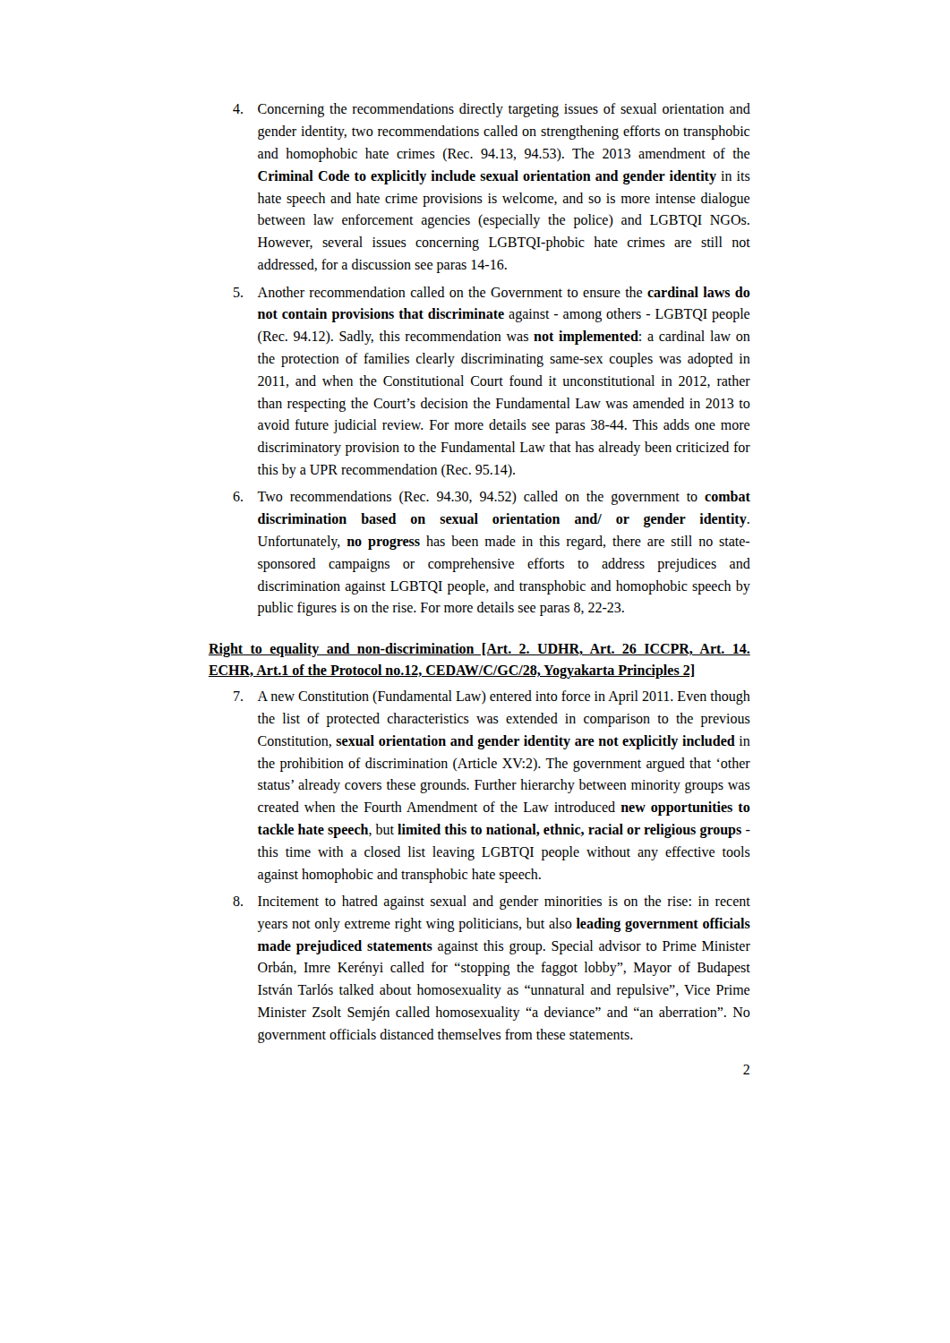Concerning the recommendations directly targeting issues of sexual orientation and gender identity, two recommendations called on strengthening efforts on transphobic and homophobic hate crimes (Rec. 94.13, 94.53). The 2013 amendment of the Criminal Code to explicitly include sexual orientation and gender identity in its hate speech and hate crime provisions is welcome, and so is more intense dialogue between law enforcement agencies (especially the police) and LGBTQI NGOs. However, several issues concerning LGBTQI-phobic hate crimes are still not addressed, for a discussion see paras 14-16.
Another recommendation called on the Government to ensure the cardinal laws do not contain provisions that discriminate against - among others - LGBTQI people (Rec. 94.12). Sadly, this recommendation was not implemented: a cardinal law on the protection of families clearly discriminating same-sex couples was adopted in 2011, and when the Constitutional Court found it unconstitutional in 2012, rather than respecting the Court’s decision the Fundamental Law was amended in 2013 to avoid future judicial review. For more details see paras 38-44. This adds one more discriminatory provision to the Fundamental Law that has already been criticized for this by a UPR recommendation (Rec. 95.14).
Two recommendations (Rec. 94.30, 94.52) called on the government to combat discrimination based on sexual orientation and/ or gender identity. Unfortunately, no progress has been made in this regard, there are still no state-sponsored campaigns or comprehensive efforts to address prejudices and discrimination against LGBTQI people, and transphobic and homophobic speech by public figures is on the rise. For more details see paras 8, 22-23.
Right to equality and non-discrimination [Art. 2. UDHR, Art. 26 ICCPR, Art. 14. ECHR, Art.1 of the Protocol no.12, CEDAW/C/GC/28, Yogyakarta Principles 2]
A new Constitution (Fundamental Law) entered into force in April 2011. Even though the list of protected characteristics was extended in comparison to the previous Constitution, sexual orientation and gender identity are not explicitly included in the prohibition of discrimination (Article XV:2). The government argued that ‘other status’ already covers these grounds. Further hierarchy between minority groups was created when the Fourth Amendment of the Law introduced new opportunities to tackle hate speech, but limited this to national, ethnic, racial or religious groups - this time with a closed list leaving LGBTQI people without any effective tools against homophobic and transphobic hate speech.
Incitement to hatred against sexual and gender minorities is on the rise: in recent years not only extreme right wing politicians, but also leading government officials made prejudiced statements against this group. Special advisor to Prime Minister Orbán, Imre Kerényi called for “stopping the faggot lobby”, Mayor of Budapest István Tarlós talked about homosexuality as “unnatural and repulsive”, Vice Prime Minister Zsolt Semjén called homosexuality “a deviance” and “an aberration”. No government officials distanced themselves from these statements.
2